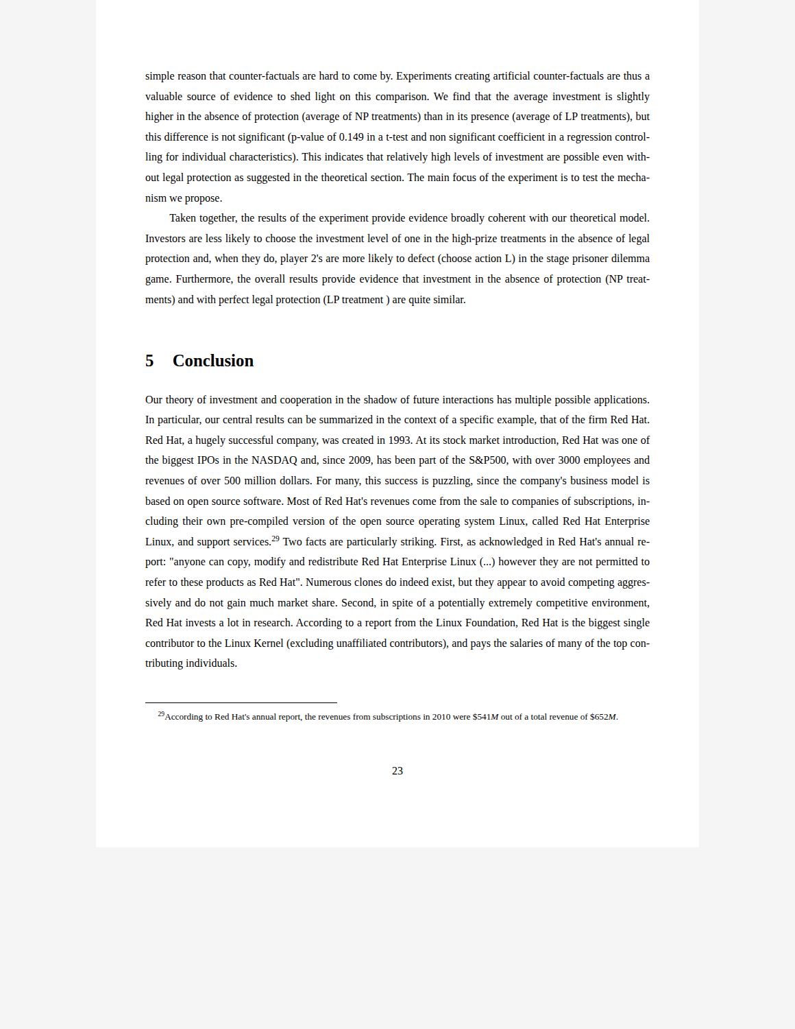simple reason that counter-factuals are hard to come by. Experiments creating artificial counter-factuals are thus a valuable source of evidence to shed light on this comparison. We find that the average investment is slightly higher in the absence of protection (average of NP treatments) than in its presence (average of LP treatments), but this difference is not significant (p-value of 0.149 in a t-test and non significant coefficient in a regression controlling for individual characteristics). This indicates that relatively high levels of investment are possible even without legal protection as suggested in the theoretical section. The main focus of the experiment is to test the mechanism we propose.
Taken together, the results of the experiment provide evidence broadly coherent with our theoretical model. Investors are less likely to choose the investment level of one in the high-prize treatments in the absence of legal protection and, when they do, player 2's are more likely to defect (choose action L) in the stage prisoner dilemma game. Furthermore, the overall results provide evidence that investment in the absence of protection (NP treatments) and with perfect legal protection (LP treatment ) are quite similar.
5 Conclusion
Our theory of investment and cooperation in the shadow of future interactions has multiple possible applications. In particular, our central results can be summarized in the context of a specific example, that of the firm Red Hat. Red Hat, a hugely successful company, was created in 1993. At its stock market introduction, Red Hat was one of the biggest IPOs in the NASDAQ and, since 2009, has been part of the S&P500, with over 3000 employees and revenues of over 500 million dollars. For many, this success is puzzling, since the company's business model is based on open source software. Most of Red Hat's revenues come from the sale to companies of subscriptions, including their own pre-compiled version of the open source operating system Linux, called Red Hat Enterprise Linux, and support services.29 Two facts are particularly striking. First, as acknowledged in Red Hat's annual report: "anyone can copy, modify and redistribute Red Hat Enterprise Linux (...) however they are not permitted to refer to these products as Red Hat". Numerous clones do indeed exist, but they appear to avoid competing aggressively and do not gain much market share. Second, in spite of a potentially extremely competitive environment, Red Hat invests a lot in research. According to a report from the Linux Foundation, Red Hat is the biggest single contributor to the Linux Kernel (excluding unaffiliated contributors), and pays the salaries of many of the top contributing individuals.
29According to Red Hat's annual report, the revenues from subscriptions in 2010 were $541M out of a total revenue of $652M.
23